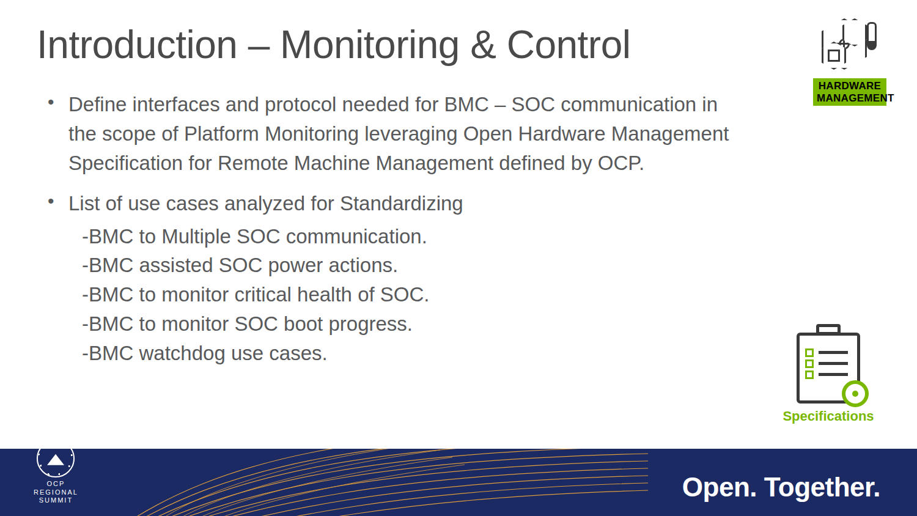Introduction – Monitoring & Control
HARDWARE
MANAGEMENT
Define interfaces and protocol needed for BMC – SOC communication in the scope of Platform Monitoring leveraging Open Hardware Management Specification for Remote Machine Management defined by OCP.
List of use cases analyzed for Standardizing
-BMC to Multiple SOC communication.
-BMC assisted SOC power actions.
-BMC to monitor critical health of SOC.
-BMC to monitor SOC boot progress.
-BMC watchdog use cases.
Specifications
OCP
REGIONAL
SUMMIT
Open. Together.